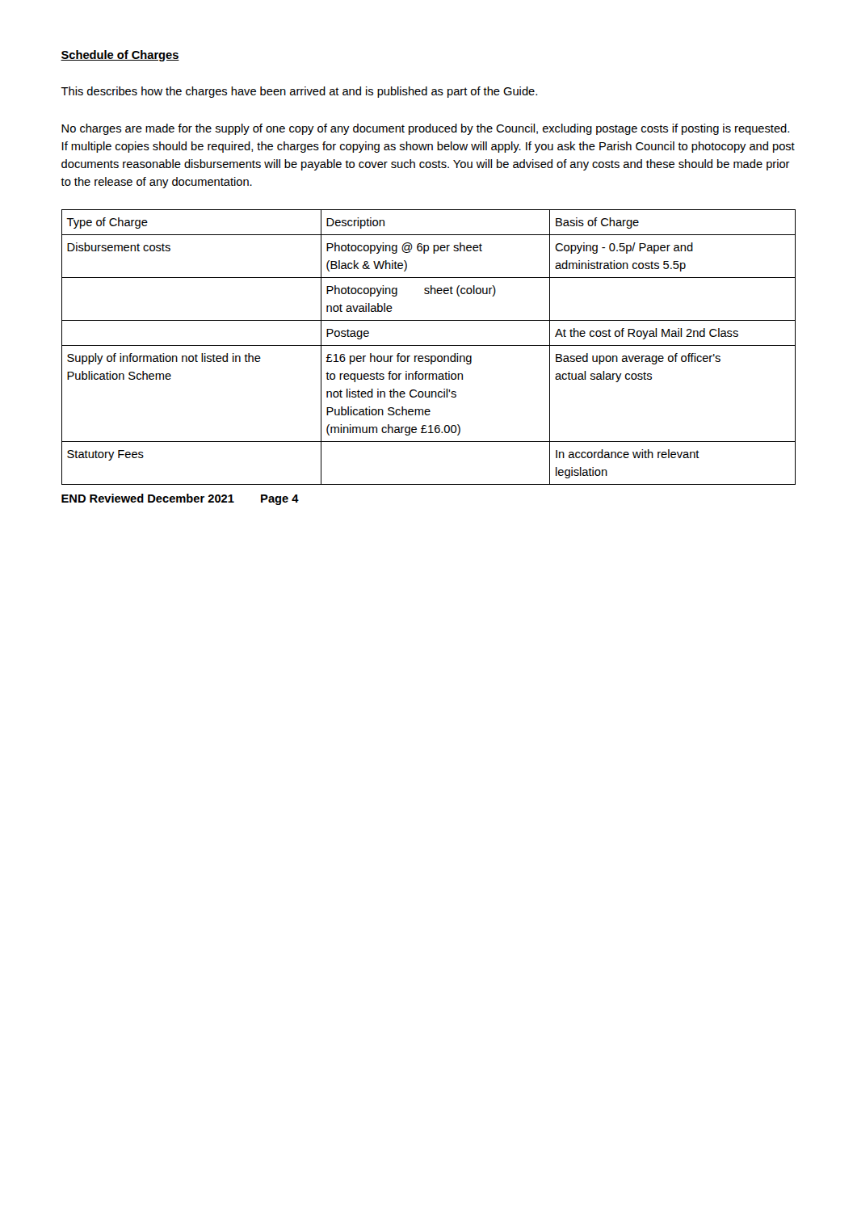Schedule of Charges
This describes how the charges have been arrived at and is published as part of the Guide.
No charges are made for the supply of one copy of any document produced by the Council, excluding postage costs if posting is requested. If multiple copies should be required, the charges for copying as shown below will apply. If you ask the Parish Council to photocopy and post documents reasonable disbursements will be payable to cover such costs. You will be advised of any costs and these should be made prior to the release of any documentation.
| Type of Charge | Description | Basis of Charge |
| Disbursement costs | Photocopying @ 6p per sheet (Black & White) | Copying - 0.5p/ Paper and administration costs 5.5p |
| | Photocopying sheet (colour) not available | |
| | Postage | At the cost of Royal Mail 2nd Class |
| Supply of information not listed in the Publication Scheme | £16 per hour for responding to requests for information not listed in the Council's Publication Scheme (minimum charge £16.00) | Based upon average of officer's actual salary costs |
| Statutory Fees | | In accordance with relevant legislation |
END Reviewed December 2021Page 4